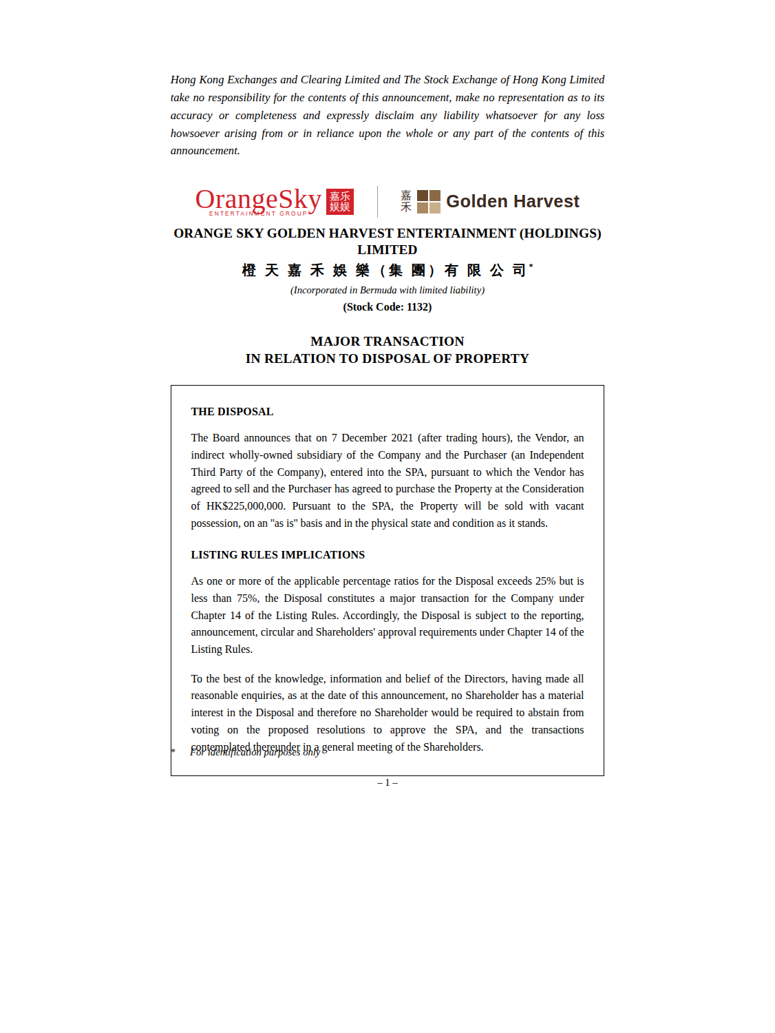Hong Kong Exchanges and Clearing Limited and The Stock Exchange of Hong Kong Limited take no responsibility for the contents of this announcement, make no representation as to its accuracy or completeness and expressly disclaim any liability whatsoever for any loss howsoever arising from or in reliance upon the whole or any part of the contents of this announcement.
OrangeSky
ENTERTAINMENT GROUP
嘉乐
娱娱
嘉
禾
Golden Harvest
ORANGE SKY GOLDEN HARVEST ENTERTAINMENT (HOLDINGS) LIMITED
橙 天 嘉 禾 娛 樂（集 團）有 限 公 司*
(Incorporated in Bermuda with limited liability)
(Stock Code: 1132)
MAJOR TRANSACTION
IN RELATION TO DISPOSAL OF PROPERTY
THE DISPOSAL
The Board announces that on 7 December 2021 (after trading hours), the Vendor, an indirect wholly-owned subsidiary of the Company and the Purchaser (an Independent Third Party of the Company), entered into the SPA, pursuant to which the Vendor has agreed to sell and the Purchaser has agreed to purchase the Property at the Consideration of HK$225,000,000. Pursuant to the SPA, the Property will be sold with vacant possession, on an ''as is'' basis and in the physical state and condition as it stands.
LISTING RULES IMPLICATIONS
As one or more of the applicable percentage ratios for the Disposal exceeds 25% but is less than 75%, the Disposal constitutes a major transaction for the Company under Chapter 14 of the Listing Rules. Accordingly, the Disposal is subject to the reporting, announcement, circular and Shareholders' approval requirements under Chapter 14 of the Listing Rules.
To the best of the knowledge, information and belief of the Directors, having made all reasonable enquiries, as at the date of this announcement, no Shareholder has a material interest in the Disposal and therefore no Shareholder would be required to abstain from voting on the proposed resolutions to approve the SPA, and the transactions contemplated thereunder in a general meeting of the Shareholders.
*For identification purposes only
– 1 –